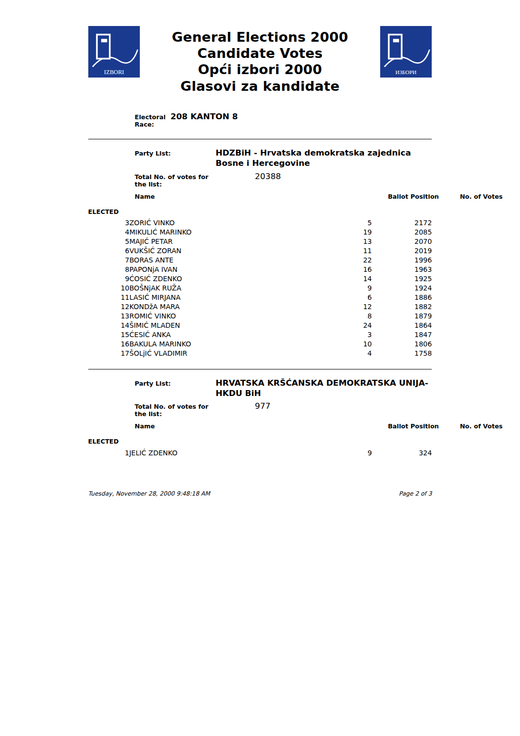General Elections 2000
Candidate Votes
Opći izbori 2000
Glasovi za kandidate
Electoral Race:
208 KANTON 8
Party List:
HDZBiH - Hrvatska demokratska zajednica Bosne i Hercegovine
Total No. of votes for the list:
20388
Name
Ballot Position
No. of Votes
ELECTED
| 3 | ZORIĆ VINKO | 5 | 2172 |
| 4 | MIKULIĆ MARINKO | 19 | 2085 |
| 5 | MAJIĆ PETAR | 13 | 2070 |
| 6 | VUKŠIĆ ZORAN | 11 | 2019 |
| 7 | BORAS ANTE | 22 | 1996 |
| 8 | PAPONjA IVAN | 16 | 1963 |
| 9 | ĆOSIĆ ZDENKO | 14 | 1925 |
| 10 | BOŠNjAK RUŽA | 9 | 1924 |
| 11 | LASIĆ MIRJANA | 6 | 1886 |
| 12 | KONDžA MARA | 12 | 1882 |
| 13 | ROMIĆ VINKO | 8 | 1879 |
| 14 | ŠIMIĆ MLADEN | 24 | 1864 |
| 15 | ĆESIĆ ANKA | 3 | 1847 |
| 16 | BAKULA MARINKO | 10 | 1806 |
| 17 | ŠOLjIĆ VLADIMIR | 4 | 1758 |
Party List:
HRVATSKA KRŠĆANSKA DEMOKRATSKA UNIJA-HKDU BiH
Total No. of votes for the list:
977
Name
Ballot Position
No. of Votes
ELECTED
| 1 | JELIĆ ZDENKO | 9 | 324 |
Tuesday, November 28, 2000 9:48:18 AM
Page 2 of 3